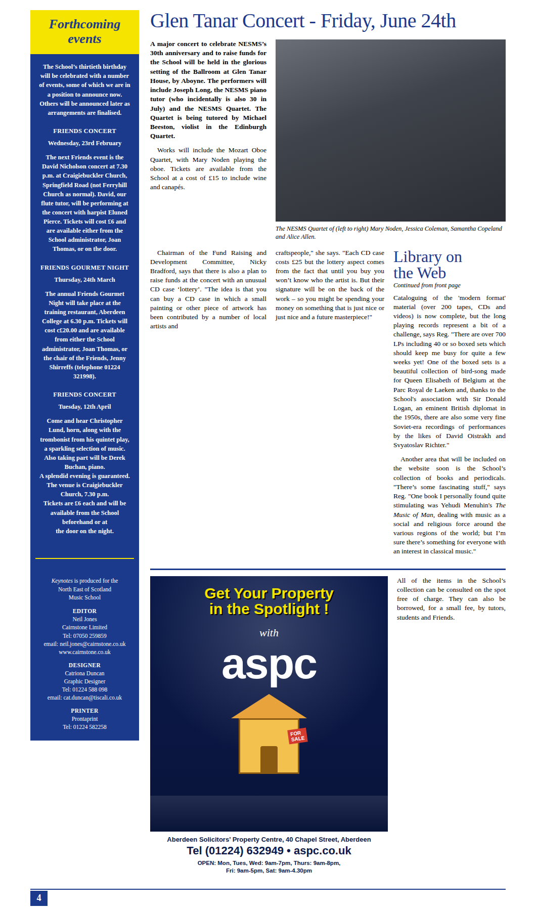Forthcoming
events
The School’s thirtieth birthday will be celebrated with a number of events, some of which we are in a position to announce now. Others will be announced later as arrangements are finalised.
FRIENDS CONCERT
Wednesday, 23rd February
The next Friends event is the David Nicholson concert at 7.30 p.m. at Craigiebuckler Church, Springfield Road (not Ferryhill Church as normal). David, our flute tutor, will be performing at the concert with harpist Eluned Pierce. Tickets will cost £6 and are available either from the School administrator, Joan Thomas, or on the door.
FRIENDS GOURMET NIGHT
Thursday, 24th March
The annual Friends Gourmet Night will take place at the training restaurant, Aberdeen College at 6.30 p.m. Tickets will cost c£20.00 and are available from either the School administrator, Joan Thomas, or the chair of the Friends, Jenny Shirreffs (telephone 01224 321998).
FRIENDS CONCERT
Tuesday, 12th April
Come and hear Christopher Lund, horn, along with the trombonist from his quintet play, a sparkling selection of music. Also taking part will be Derek Buchan, piano.
A splendid evening is guaranteed.
The venue is Craigiebuckler Church, 7.30 p.m.
Tickets are £6 each and will be available from the School beforehand or at
the door on the night.
Keynotes is produced for the
North East of Scotland
Music School
EDITOR
Neil Jones
Cairnstone Limited
Tel: 07050 259859
email: neil.jones@cairnstone.co.uk
www.cairnstone.co.uk
DESIGNER
Catriona Duncan
Graphic Designer
Tel: 01224 588 098
email: cat.duncan@tiscali.co.uk
PRINTER
Prontaprint
Tel: 01224 582258
Glen Tanar Concert - Friday, June 24th
A major concert to celebrate NESMS’s 30th anniversary and to raise funds for the School will be held in the glorious setting of the Ballroom at Glen Tanar House, by Aboyne. The performers will include Joseph Long, the NESMS piano tutor (who incidentally is also 30 in July) and the NESMS Quartet. The Quartet is being tutored by Michael Beeston, violist in the Edinburgh Quartet.
Works will include the Mozart Oboe Quartet, with Mary Noden playing the oboe. Tickets are available from the School at a cost of £15 to include wine and canapés.
photo
The NESMS Quartet of (left to right) Mary Noden, Jessica Coleman, Samantha Copeland and Alice Allen.
Chairman of the Fund Raising and Development Committee, Nicky Bradford, says that there is also a plan to raise funds at the concert with an unusual CD case ‘lottery’. "The idea is that you can buy a CD case in which a small painting or other piece of artwork has been contributed by a number of local artists and
craftspeople," she says. "Each CD case costs £25 but the lottery aspect comes from the fact that until you buy you won’t know who the artist is. But their signature will be on the back of the work – so you might be spending your money on something that is just nice or just nice and a future masterpiece!"
Library on
the Web
Continued from front page
Cataloguing of the 'modern format' material (over 200 tapes, CDs and videos) is now complete, but the long playing records represent a bit of a challenge, says Reg. "There are over 700 LPs including 40 or so boxed sets which should keep me busy for quite a few weeks yet! One of the boxed sets is a beautiful collection of bird-song made for Queen Elisabeth of Belgium at the Parc Royal de Laeken and, thanks to the School's association with Sir Donald Logan, an eminent British diplomat in the 1950s, there are also some very fine Soviet-era recordings of performances by the likes of David Oistrakh and Svyatoslav Richter."
Another area that will be included on the website soon is the School’s collection of books and periodicals. "There’s some fascinating stuff," says Reg. "One book I personally found quite stimulating was Yehudi Menuhin's The Music of Man, dealing with music as a social and religious force around the various regions of the world; but I’m sure there’s something for everyone with an interest in classical music."
Get Your Property
in the Spotlight !
with
aspc
FOR
SALE
Aberdeen Solicitors’ Property Centre, 40 Chapel Street, Aberdeen
Tel (01224) 632949 • aspc.co.uk
OPEN: Mon, Tues, Wed: 9am-7pm, Thurs: 9am-8pm,
Fri: 9am-5pm, Sat: 9am-4.30pm
All of the items in the School’s collection can be consulted on the spot free of charge. They can also be borrowed, for a small fee, by tutors, students and Friends.
4